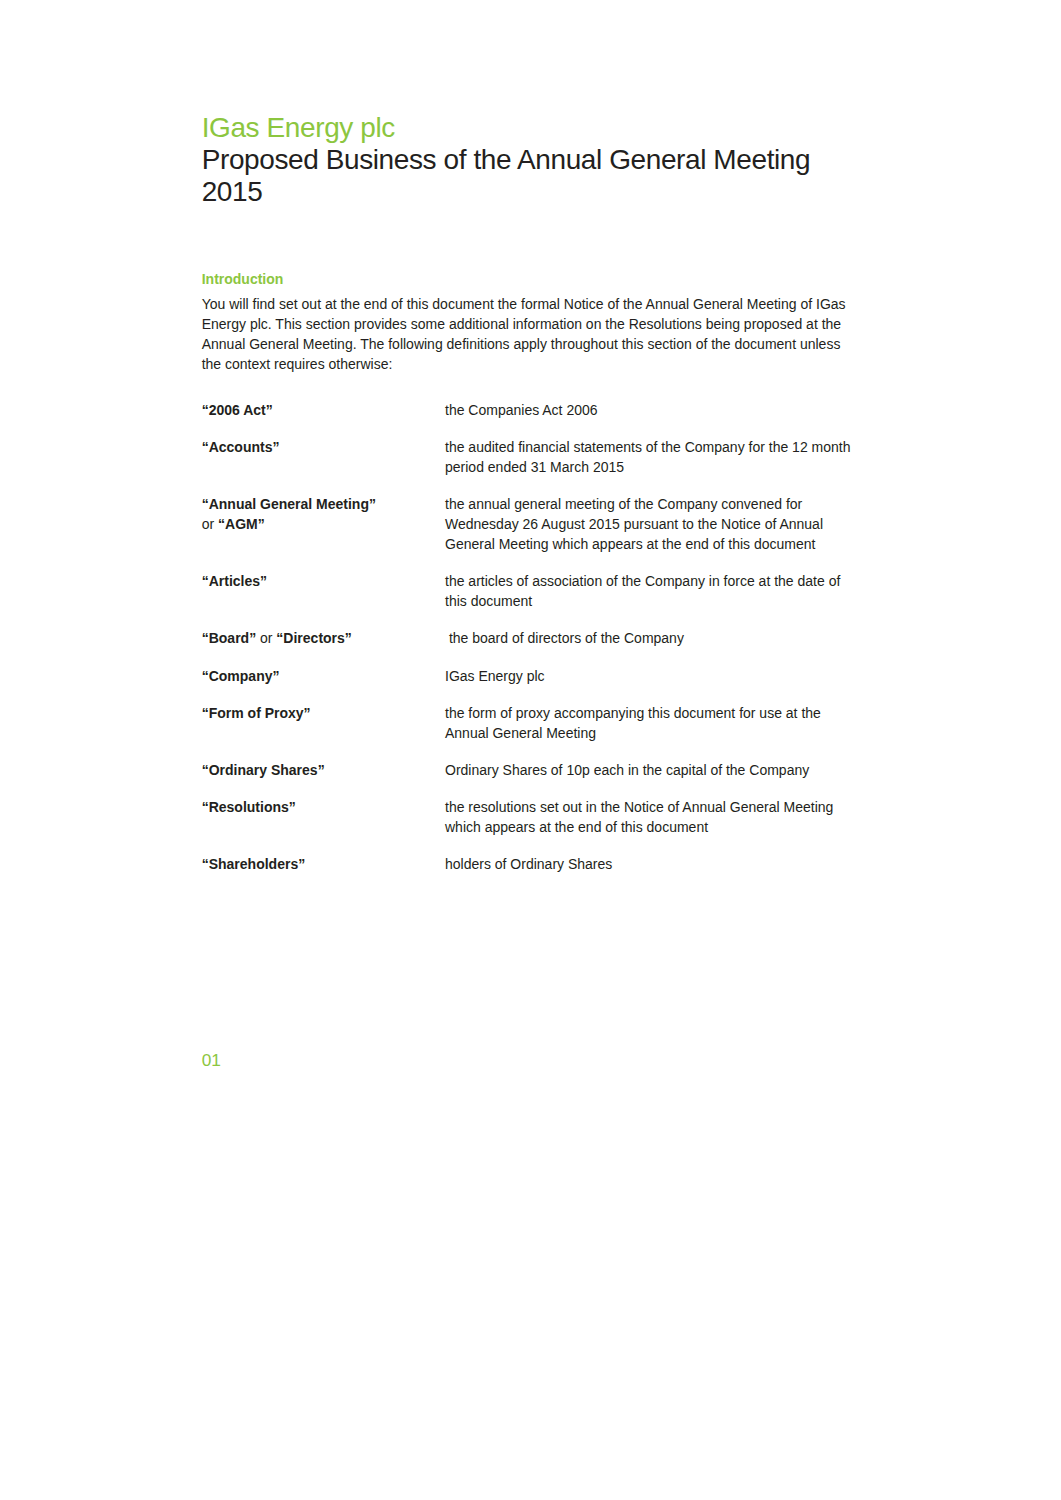IGas Energy plc
Proposed Business of the Annual General Meeting 2015
Introduction
You will find set out at the end of this document the formal Notice of the Annual General Meeting of IGas Energy plc. This section provides some additional information on the Resolutions being proposed at the Annual General Meeting. The following definitions apply throughout this section of the document unless the context requires otherwise:
| “2006 Act” | the Companies Act 2006 |
| “Accounts” | the audited financial statements of the Company for the 12 month period ended 31 March 2015 |
| “Annual General Meeting” or “AGM” | the annual general meeting of the Company convened for Wednesday 26 August 2015 pursuant to the Notice of Annual General Meeting which appears at the end of this document |
| “Articles” | the articles of association of the Company in force at the date of this document |
| “Board” or “Directors” | the board of directors of the Company |
| “Company” | IGas Energy plc |
| “Form of Proxy” | the form of proxy accompanying this document for use at the Annual General Meeting |
| “Ordinary Shares” | Ordinary Shares of 10p each in the capital of the Company |
| “Resolutions” | the resolutions set out in the Notice of Annual General Meeting which appears at the end of this document |
| “Shareholders” | holders of Ordinary Shares |
01